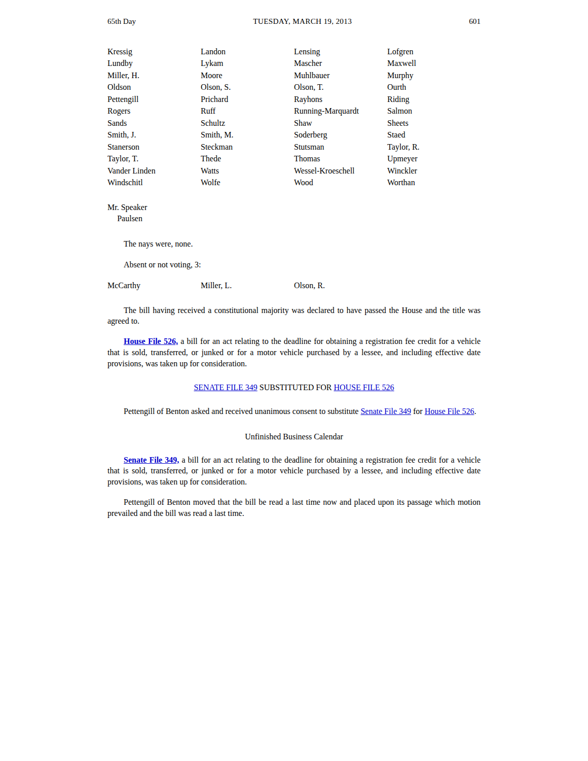65th Day TUESDAY, MARCH 19, 2013 601
| Kressig | Landon | Lensing | Lofgren |
| Lundby | Lykam | Mascher | Maxwell |
| Miller, H. | Moore | Muhlbauer | Murphy |
| Oldson | Olson, S. | Olson, T. | Ourth |
| Pettengill | Prichard | Rayhons | Riding |
| Rogers | Ruff | Running-Marquardt | Salmon |
| Sands | Schultz | Shaw | Sheets |
| Smith, J. | Smith, M. | Soderberg | Staed |
| Stanerson | Steckman | Stutsman | Taylor, R. |
| Taylor, T. | Thede | Thomas | Upmeyer |
| Vander Linden | Watts | Wessel-Kroeschell | Winckler |
| Windschitl | Wolfe | Wood | Worthan |
Mr. Speaker Paulsen
The nays were, none.
Absent or not voting, 3:
| McCarthy | Miller, L. | Olson, R. | |
The bill having received a constitutional majority was declared to have passed the House and the title was agreed to.
House File 526, a bill for an act relating to the deadline for obtaining a registration fee credit for a vehicle that is sold, transferred, or junked or for a motor vehicle purchased by a lessee, and including effective date provisions, was taken up for consideration.
SENATE FILE 349 SUBSTITUTED FOR HOUSE FILE 526
Pettengill of Benton asked and received unanimous consent to substitute Senate File 349 for House File 526.
Unfinished Business Calendar
Senate File 349, a bill for an act relating to the deadline for obtaining a registration fee credit for a vehicle that is sold, transferred, or junked or for a motor vehicle purchased by a lessee, and including effective date provisions, was taken up for consideration.
Pettengill of Benton moved that the bill be read a last time now and placed upon its passage which motion prevailed and the bill was read a last time.